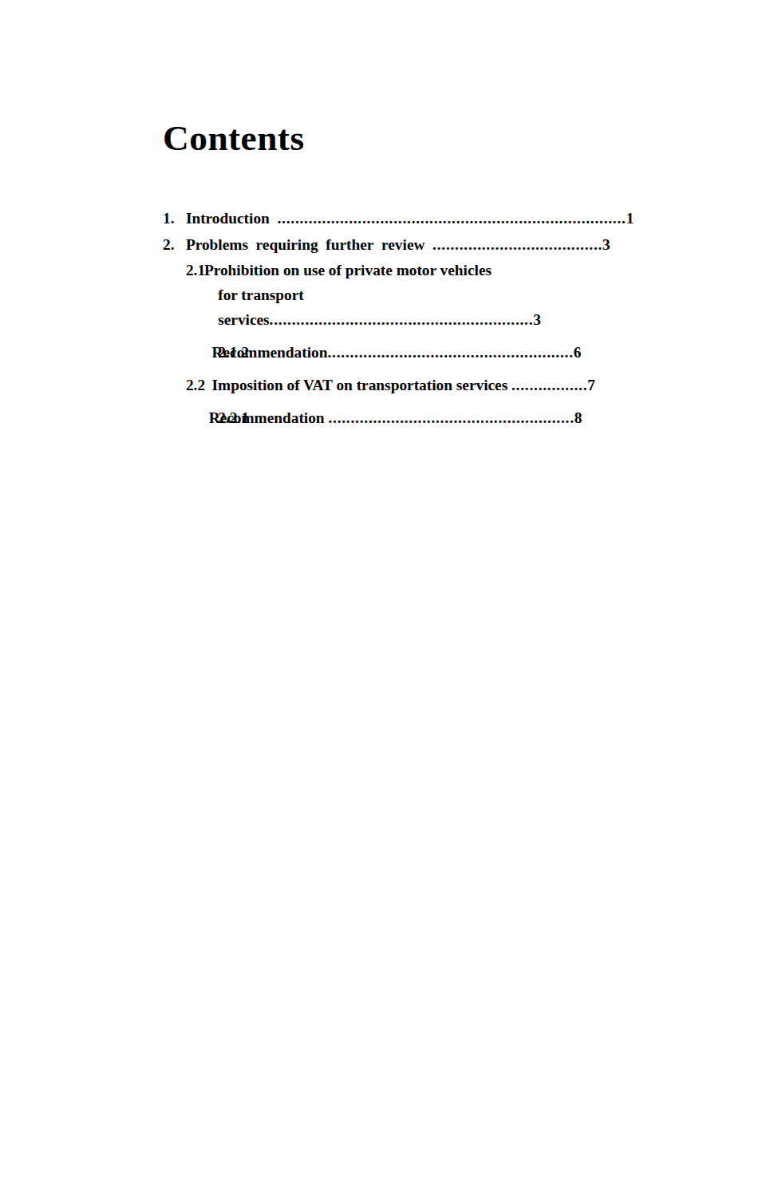Contents
1. Introduction .............................................................................. 1
2. Problems requiring further review ...................................... 3
2.1 Prohibition on use of private motor vehicles for transport services........................................................... 3
2.1.2 Recommendation....................................................... 6
2.2 Imposition of VAT on transportation services ................. 7
2.2.1 Recommendation ....................................................... 8